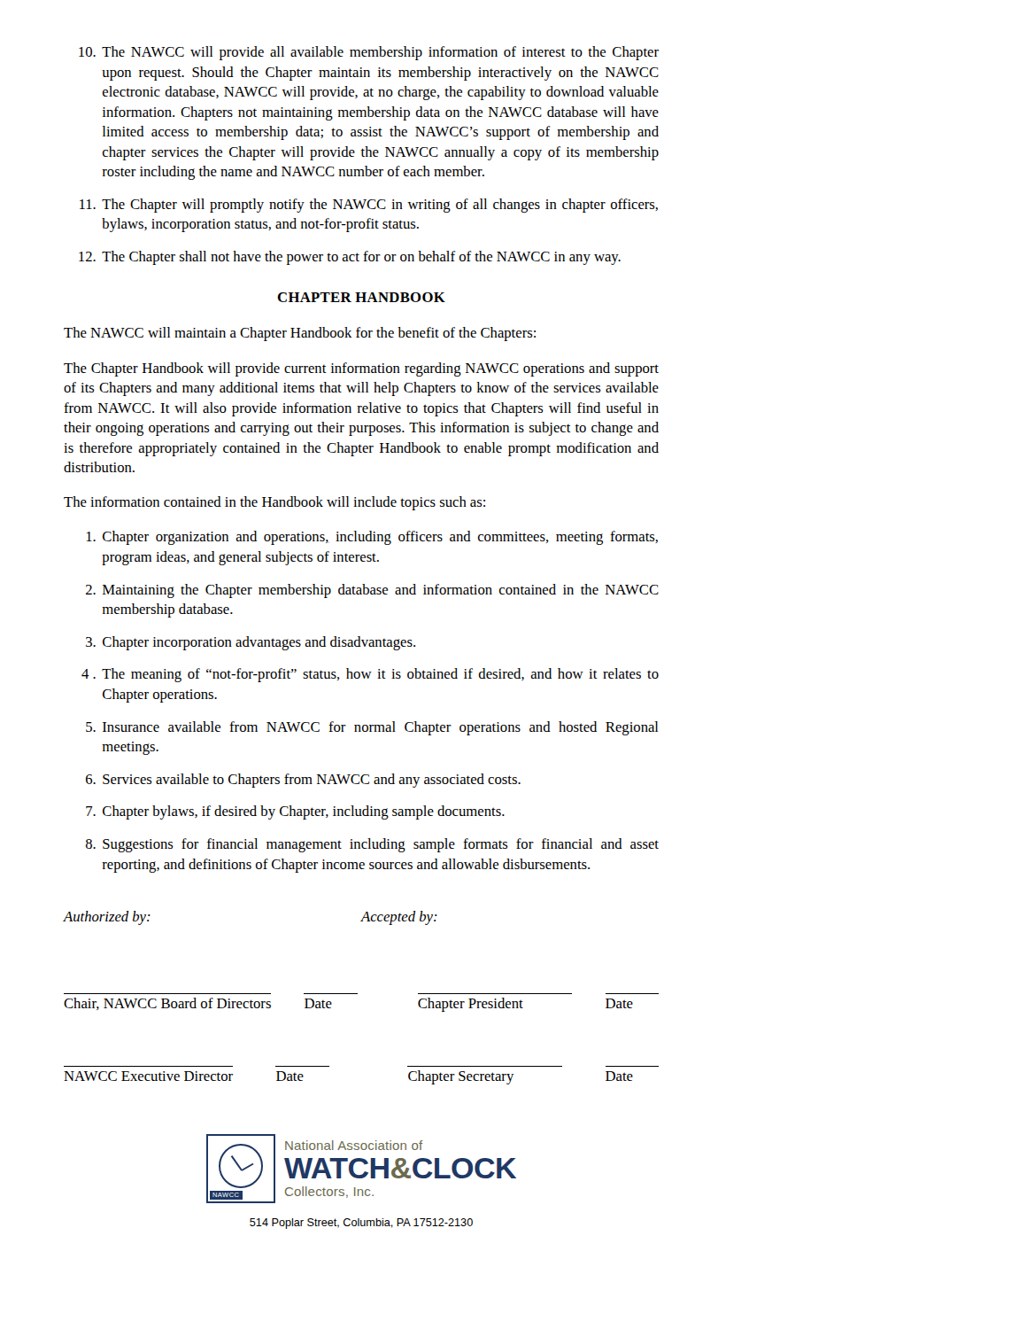10. The NAWCC will provide all available membership information of interest to the Chapter upon request. Should the Chapter maintain its membership interactively on the NAWCC electronic database, NAWCC will provide, at no charge, the capability to download valuable information. Chapters not maintaining membership data on the NAWCC database will have limited access to membership data; to assist the NAWCC’s support of membership and chapter services the Chapter will provide the NAWCC annually a copy of its membership roster including the name and NAWCC number of each member.
11. The Chapter will promptly notify the NAWCC in writing of all changes in chapter officers, bylaws, in­corporation status, and not-for-profit status.
12. The Chapter shall not have the power to act for or on behalf of the NAWCC in any way.
CHAPTER HANDBOOK
The NAWCC will maintain a Chapter Handbook for the benefit of the Chapters:
The Chapter Handbook will provide current information regarding NAWCC operations and support of its Chapters and many additional items that will help Chapters to know of the services available from NAWCC. It will also provide information relative to topics that Chapters will find useful in their ongoing operations and carrying out their purposes. This information is subject to change and is therefore appropriately contained in the Chapter Handbook to enable prompt modification and distribution.
The information contained in the Handbook will include topics such as:
1. Chapter organization and operations, including officers and committees, meeting formats, program ideas, and general subjects of interest.
2. Maintaining the Chapter membership database and information contained in the NAWCC membership database.
3. Chapter incorporation advantages and disadvantages.
4 . The meaning of “not-for-profit” status, how it is obtained if desired, and how it relates to Chapter opera­tions.
5. Insurance available from NAWCC for normal Chapter operations and hosted Regional meetings.
6. Services available to Chapters from NAWCC and any associated costs.
7. Chapter bylaws, if desired by Chapter, including sample documents.
8. Suggestions for financial management including sample formats for financial and asset reporting, and definitions of Chapter income sources and allowable disbursements.
Authorized by:
Accepted by:
| Chair, NAWCC Board of Directors | | Date | | Chapter President | | Date |
| NAWCC Executive Director | | Date | | Chapter Secretary | | Date |
NAWCC
National Association of
WATCH&CLOCK
Collectors, Inc.
514 Poplar Street, Columbia, PA 17512-2130